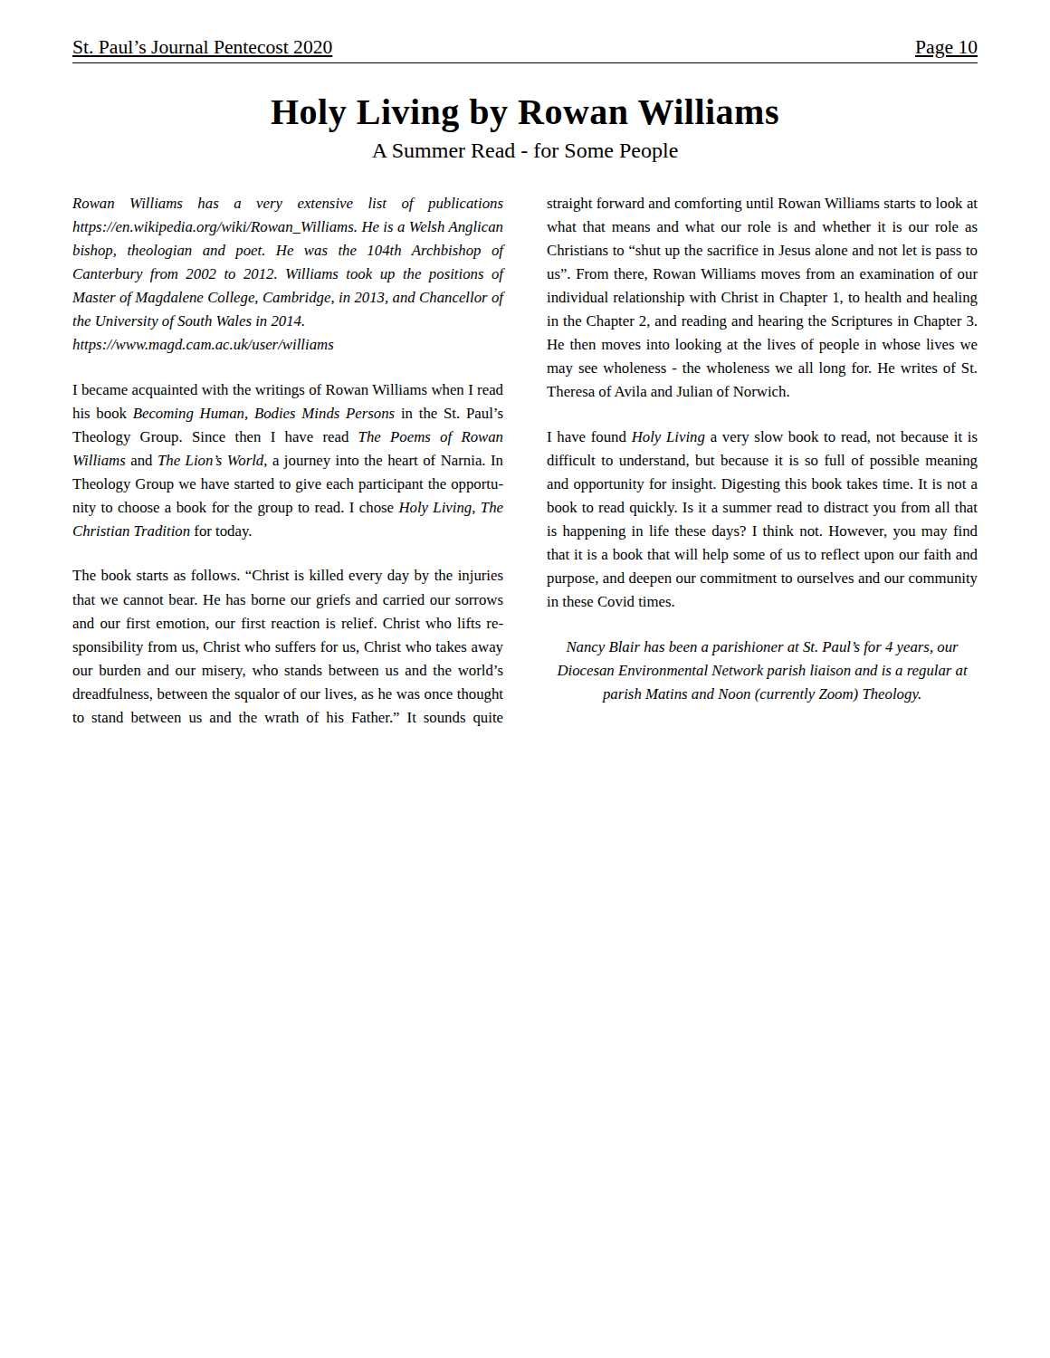St. Paul’s Journal Pentecost 2020 Page 10
Holy Living by Rowan Williams
A Summer Read - for Some People
Rowan Williams has a very extensive list of publications https://en.wikipedia.org/wiki/Rowan_Williams. He is a Welsh Anglican bishop, theologian and poet. He was the 104th Archbishop of Canterbury from 2002 to 2012. Williams took up the positions of Master of Magdalene College, Cambridge, in 2013, and Chancellor of the University of South Wales in 2014.
https://www.magd.cam.ac.uk/user/williams
I became acquainted with the writings of Rowan Williams when I read his book Becoming Human, Bodies Minds Persons in the St. Paul’s Theology Group. Since then I have read The Poems of Rowan Williams and The Lion’s World, a journey into the heart of Narnia. In Theology Group we have started to give each participant the opportunity to choose a book for the group to read. I chose Holy Living, The Christian Tradition for today.
The book starts as follows. “Christ is killed every day by the injuries that we cannot bear. He has borne our griefs and carried our sorrows and our first emotion, our first reaction is relief. Christ who lifts responsibility from us, Christ who suffers for us, Christ who takes away our burden and our misery, who stands between us and the world’s dreadfulness, between the squalor of our lives, as he was once thought to stand between us and the wrath of his Father.” It sounds quite straight forward and comforting until Rowan Williams starts to look at what that means and what our role is and whether it is our role as Christians to “shut up the sacrifice in Jesus alone and not let is pass to us”. From there, Rowan Williams moves from an examination of our individual relationship with Christ in Chapter 1, to health and healing in the Chapter 2, and reading and hearing the Scriptures in Chapter 3. He then moves into looking at the lives of people in whose lives we may see wholeness - the wholeness we all long for. He writes of St. Theresa of Avila and Julian of Norwich.
I have found Holy Living a very slow book to read, not because it is difficult to understand, but because it is so full of possible meaning and opportunity for insight. Digesting this book takes time. It is not a book to read quickly. Is it a summer read to distract you from all that is happening in life these days? I think not. However, you may find that it is a book that will help some of us to reflect upon our faith and purpose, and deepen our commitment to ourselves and our community in these Covid times.
Nancy Blair has been a parishioner at St. Paul’s for 4 years, our Diocesan Environmental Network parish liaison and is a regular at parish Matins and Noon (currently Zoom) Theology.